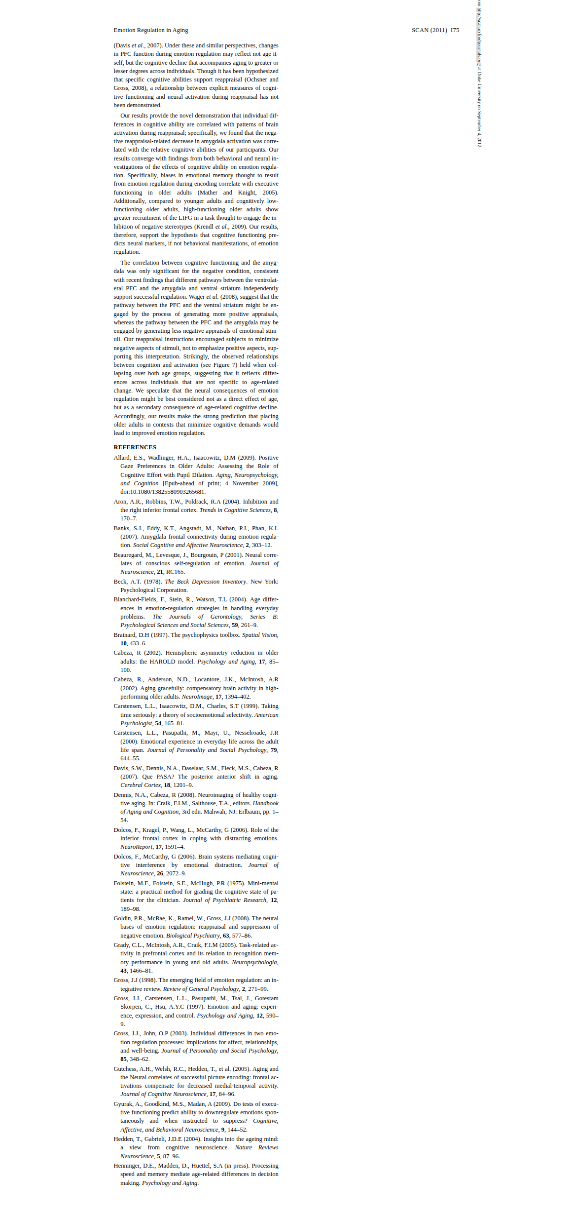Emotion Regulation in Aging
SCAN (2011) I75
Downloaded from http://scan.oxfordjournals.org/ at Duke University on September 4, 2012
(Davis et al., 2007). Under these and similar perspectives, changes in PFC function during emotion regulation may reflect not age itself, but the cognitive decline that accompanies aging to greater or lesser degrees across individuals. Though it has been hypothesized that specific cognitive abilities support reappraisal (Ochsner and Gross, 2008), a relationship between explicit measures of cognitive functioning and neural activation during reappraisal has not been demonstrated.
Our results provide the novel demonstration that individual differences in cognitive ability are correlated with patterns of brain activation during reappraisal; specifically, we found that the negative reappraisal-related decrease in amygdala activation was correlated with the relative cognitive abilities of our participants. Our results converge with findings from both behavioral and neural investigations of the effects of cognitive ability on emotion regulation. Specifically, biases in emotional memory thought to result from emotion regulation during encoding correlate with executive functioning in older adults (Mather and Knight, 2005). Additionally, compared to younger adults and cognitively low-functioning older adults, high-functioning older adults show greater recruitment of the LIFG in a task thought to engage the inhibition of negative stereotypes (Krendl et al., 2009). Our results, therefore, support the hypothesis that cognitive functioning predicts neural markers, if not behavioral manifestations, of emotion regulation.
The correlation between cognitive functioning and the amygdala was only significant for the negative condition, consistent with recent findings that different pathways between the ventrolateral PFC and the amygdala and ventral striatum independently support successful regulation. Wager et al. (2008), suggest that the pathway between the PFC and the ventral striatum might be engaged by the process of generating more positive appraisals, whereas the pathway between the PFC and the amygdala may be engaged by generating less negative appraisals of emotional stimuli. Our reappraisal instructions encouraged subjects to minimize negative aspects of stimuli, not to emphasize positive aspects, supporting this interpretation. Strikingly, the observed relationships between cognition and activation (see Figure 7) held when collapsing over both age groups, suggesting that it reflects differences across individuals that are not specific to age-related change. We speculate that the neural consequences of emotion regulation might be best considered not as a direct effect of age, but as a secondary consequence of age-related cognitive decline. Accordingly, our results make the strong prediction that placing older adults in contexts that minimize cognitive demands would lead to improved emotion regulation.
References
Allard, E.S., Wadlinger, H.A., Isaacowitz, D.M (2009). Positive Gaze Preferences in Older Adults: Assessing the Role of Cognitive Effort with Pupil Dilation. Aging, Neuropsychology, and Cognition [Epub-ahead of print; 4 November 2009], doi:10.1080/13825580903265681.
Aron, A.R., Robbins, T.W., Poldrack, R.A (2004). Inhibition and the right inferior frontal cortex. Trends in Cognitive Sciences, 8, 170–7.
Banks, S.J., Eddy, K.T., Angstadt, M., Nathan, P.J., Phan, K.L (2007). Amygdala frontal connectivity during emotion regulation. Social Cognitive and Affective Neuroscience, 2, 303–12.
Beauregard, M., Levesque, J., Bourgouin, P (2001). Neural correlates of conscious self-regulation of emotion. Journal of Neuroscience, 21, RC165.
Beck, A.T. (1978). The Beck Depression Inventory. New York: Psychological Corporation.
Blanchard-Fields, F., Stein, R., Watson, T.L (2004). Age differences in emotion-regulation strategies in handling everyday problems. The Journals of Gerontology, Series B: Psychological Sciences and Social Sciences, 59, 261–9.
Brainard, D.H (1997). The psychophysics toolbox. Spatial Vision, 10, 433–6.
Cabeza, R (2002). Hemispheric asymmetry reduction in older adults: the HAROLD model. Psychology and Aging, 17, 85–100.
Cabeza, R., Anderson, N.D., Locantore, J.K., McIntosh, A.R (2002). Aging gracefully: compensatory brain activity in high-performing older adults. NeuroImage, 17, 1394–402.
Carstensen, L.L., Isaacowitz, D.M., Charles, S.T (1999). Taking time seriously: a theory of socioemotional selectivity. American Psychologist, 54, 165–81.
Carstensen, L.L., Pasupathi, M., Mayr, U., Nesselroade, J.R (2000). Emotional experience in everyday life across the adult life span. Journal of Personality and Social Psychology, 79, 644–55.
Davis, S.W., Dennis, N.A., Daselaar, S.M., Fleck, M.S., Cabeza, R (2007). Que PASA? The posterior anterior shift in aging. Cerebral Cortex, 18, 1201–9.
Dennis, N.A., Cabeza, R (2008). Neuroimaging of healthy cognitive aging. In: Craik, F.I.M., Salthouse, T.A., editors. Handbook of Aging and Cognition, 3rd edn. Mahwah, NJ: Erlbaum, pp. 1–54.
Dolcos, F., Kragel, P., Wang, L., McCarthy, G (2006). Role of the inferior frontal cortex in coping with distracting emotions. NeuroReport, 17, 1591–4.
Dolcos, F., McCarthy, G (2006). Brain systems mediating cognitive interference by emotional distraction. Journal of Neuroscience, 26, 2072–9.
Folstein, M.F., Folstein, S.E., McHugh, P.R (1975). Mini-mental state: a practical method for grading the cognitive state of patients for the clinician. Journal of Psychiatric Research, 12, 189–98.
Goldin, P.R., McRae, K., Ramel, W., Gross, J.J (2008). The neural bases of emotion regulation: reappraisal and suppression of negative emotion. Biological Psychiatry, 63, 577–86.
Grady, C.L., McIntosh, A.R., Craik, F.I.M (2005). Task-related activity in prefrontal cortex and its relation to recognition memory performance in young and old adults. Neuropsychologia, 43, 1466–81.
Gross, J.J (1998). The emerging field of emotion regulation: an integrative review. Review of General Psychology, 2, 271–99.
Gross, J.J., Carstensen, L.L., Pasupathi, M., Tsai, J., Gotestam Skorpen, C., Hsu, A.Y.C (1997). Emotion and aging: experience, expression, and control. Psychology and Aging, 12, 590–9.
Gross, J.J., John, O.P (2003). Individual differences in two emotion regulation processes: implications for affect, relationships, and well-being. Journal of Personality and Social Psychology, 85, 348–62.
Gutchess, A.H., Welsh, R.C., Hedden, T., et al. (2005). Aging and the Neural correlates of successful picture encoding: frontal activations compensate for decreased medial-temporal activity. Journal of Cognitive Neuroscience, 17, 84–96.
Gyurak, A., Goodkind, M.S., Madan, A (2009). Do tests of executive functioning predict ability to downregulate emotions spontaneously and when instructed to suppress? Cognitive, Affective, and Behavioral Neuroscience, 9, 144–52.
Hedden, T., Gabrieli, J.D.E (2004). Insights into the ageing mind: a view from cognitive neuroscience. Nature Reviews Neuroscience, 5, 87–96.
Henninger, D.E., Madden, D., Huettel, S.A (in press). Processing speed and memory mediate age-related differences in decision making. Psychology and Aging.